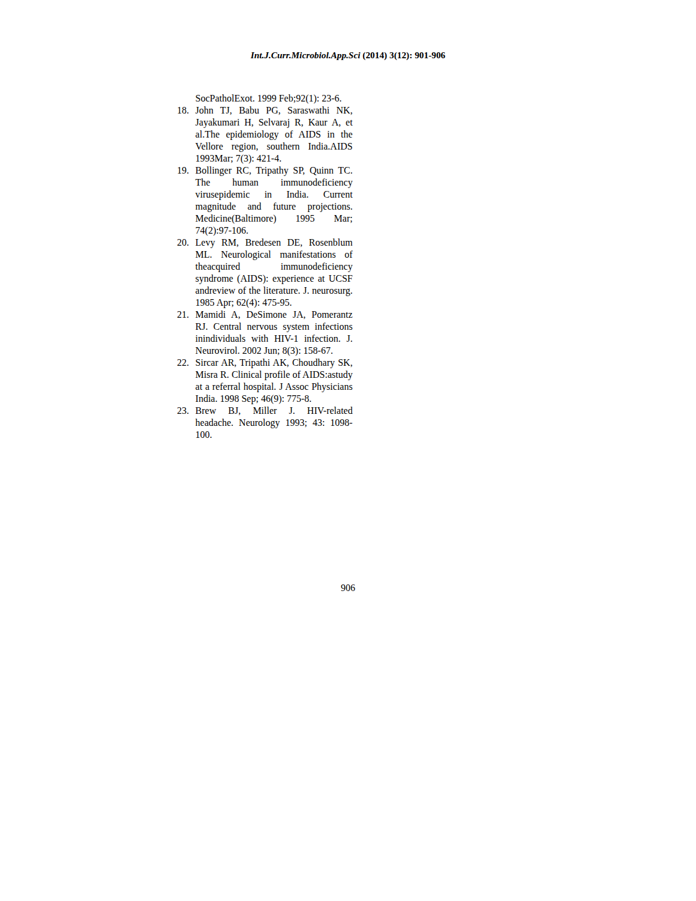Int.J.Curr.Microbiol.App.Sci (2014) 3(12): 901-906
SocPatholExot. 1999 Feb;92(1): 23-6.
18. John TJ, Babu PG, Saraswathi NK, Jayakumari H, Selvaraj R, Kaur A, et al.The epidemiology of AIDS in the Vellore region, southern India.AIDS 1993Mar; 7(3): 421-4.
19. Bollinger RC, Tripathy SP, Quinn TC. The human immunodeficiency virusepidemic in India. Current magnitude and future projections. Medicine(Baltimore) 1995 Mar; 74(2):97-106.
20. Levy RM, Bredesen DE, Rosenblum ML. Neurological manifestations of theacquired immunodeficiency syndrome (AIDS): experience at UCSF andreview of the literature. J. neurosurg. 1985 Apr; 62(4): 475-95.
21. Mamidi A, DeSimone JA, Pomerantz RJ. Central nervous system infections inindividuals with HIV-1 infection. J. Neurovirol. 2002 Jun; 8(3): 158-67.
22. Sircar AR, Tripathi AK, Choudhary SK, Misra R. Clinical profile of AIDS:astudy at a referral hospital. J Assoc Physicians India. 1998 Sep; 46(9): 775-8.
23. Brew BJ, Miller J. HIV-related headache. Neurology 1993; 43: 1098-100.
906